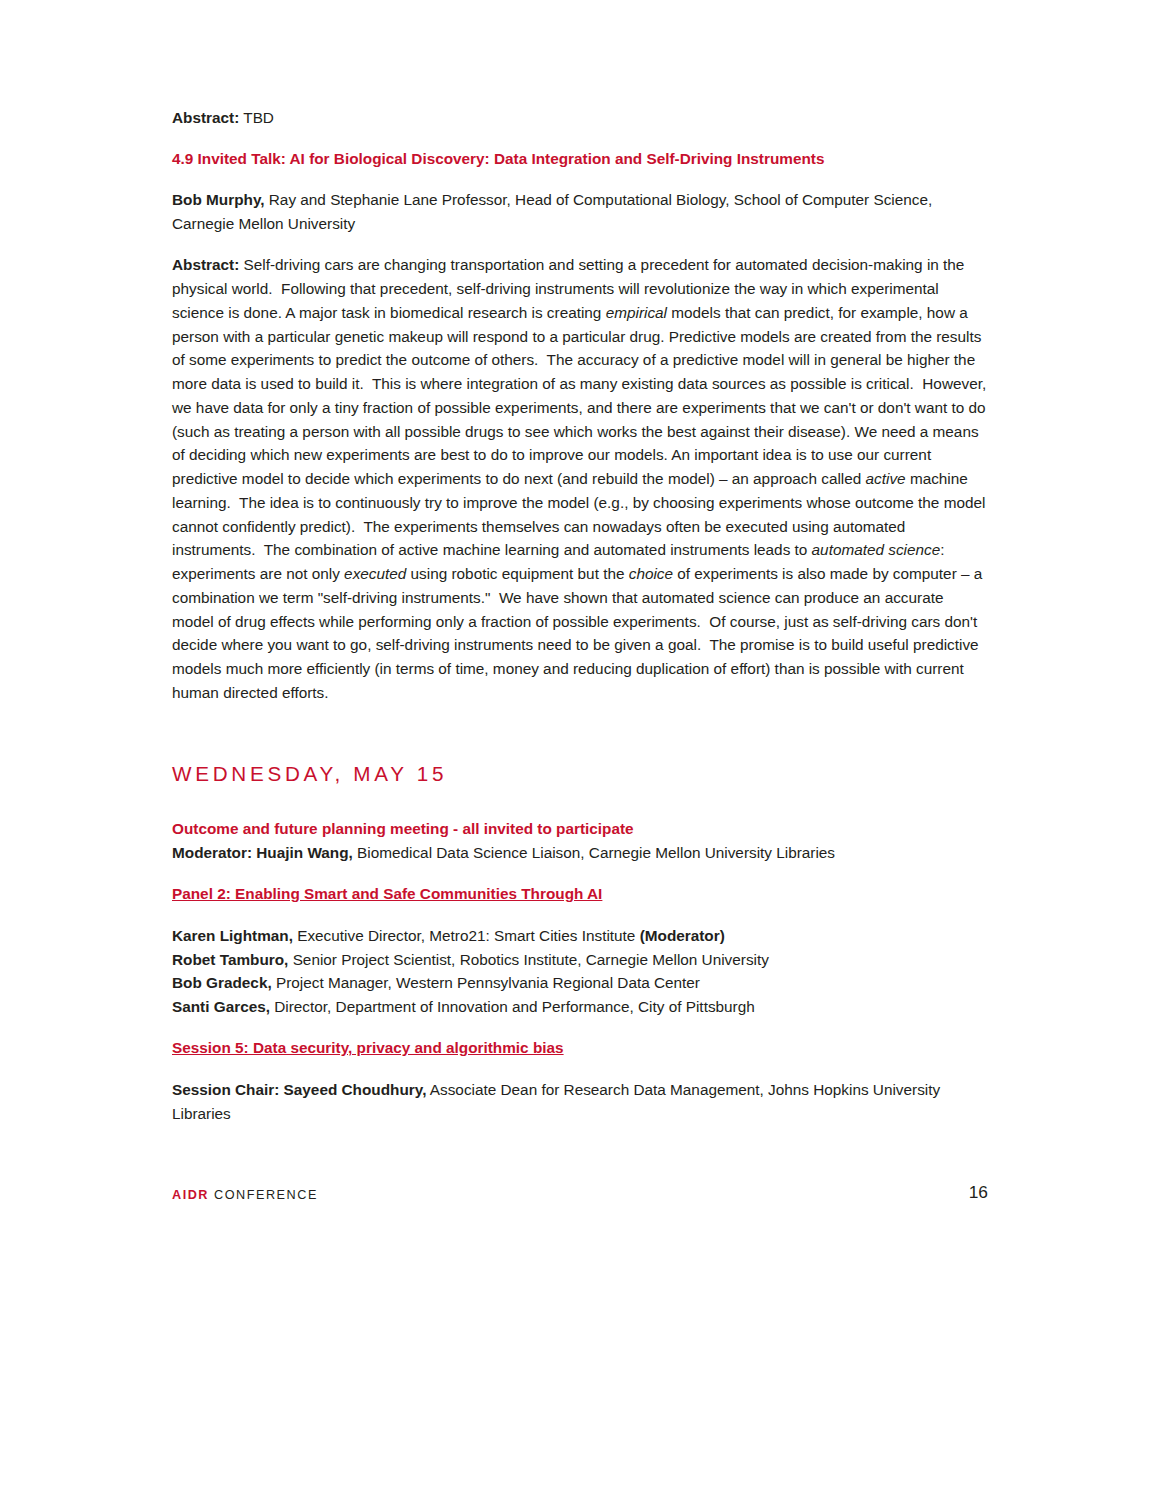Abstract: TBD
4.9 Invited Talk: AI for Biological Discovery: Data Integration and Self-Driving Instruments
Bob Murphy, Ray and Stephanie Lane Professor, Head of Computational Biology, School of Computer Science, Carnegie Mellon University
Abstract: Self-driving cars are changing transportation and setting a precedent for automated decision-making in the physical world. Following that precedent, self-driving instruments will revolutionize the way in which experimental science is done. A major task in biomedical research is creating empirical models that can predict, for example, how a person with a particular genetic makeup will respond to a particular drug. Predictive models are created from the results of some experiments to predict the outcome of others. The accuracy of a predictive model will in general be higher the more data is used to build it. This is where integration of as many existing data sources as possible is critical. However, we have data for only a tiny fraction of possible experiments, and there are experiments that we can't or don't want to do (such as treating a person with all possible drugs to see which works the best against their disease). We need a means of deciding which new experiments are best to do to improve our models. An important idea is to use our current predictive model to decide which experiments to do next (and rebuild the model) – an approach called active machine learning. The idea is to continuously try to improve the model (e.g., by choosing experiments whose outcome the model cannot confidently predict). The experiments themselves can nowadays often be executed using automated instruments. The combination of active machine learning and automated instruments leads to automated science: experiments are not only executed using robotic equipment but the choice of experiments is also made by computer – a combination we term "self-driving instruments." We have shown that automated science can produce an accurate model of drug effects while performing only a fraction of possible experiments. Of course, just as self-driving cars don't decide where you want to go, self-driving instruments need to be given a goal. The promise is to build useful predictive models much more efficiently (in terms of time, money and reducing duplication of effort) than is possible with current human directed efforts.
WEDNESDAY, MAY 15
Outcome and future planning meeting - all invited to participate
Moderator: Huajin Wang, Biomedical Data Science Liaison, Carnegie Mellon University Libraries
Panel 2: Enabling Smart and Safe Communities Through AI
Karen Lightman, Executive Director, Metro21: Smart Cities Institute (Moderator)
Robet Tamburo, Senior Project Scientist, Robotics Institute, Carnegie Mellon University
Bob Gradeck, Project Manager, Western Pennsylvania Regional Data Center
Santi Garces, Director, Department of Innovation and Performance, City of Pittsburgh
Session 5: Data security, privacy and algorithmic bias
Session Chair: Sayeed Choudhury, Associate Dean for Research Data Management, Johns Hopkins University Libraries
AIDR CONFERENCE
16